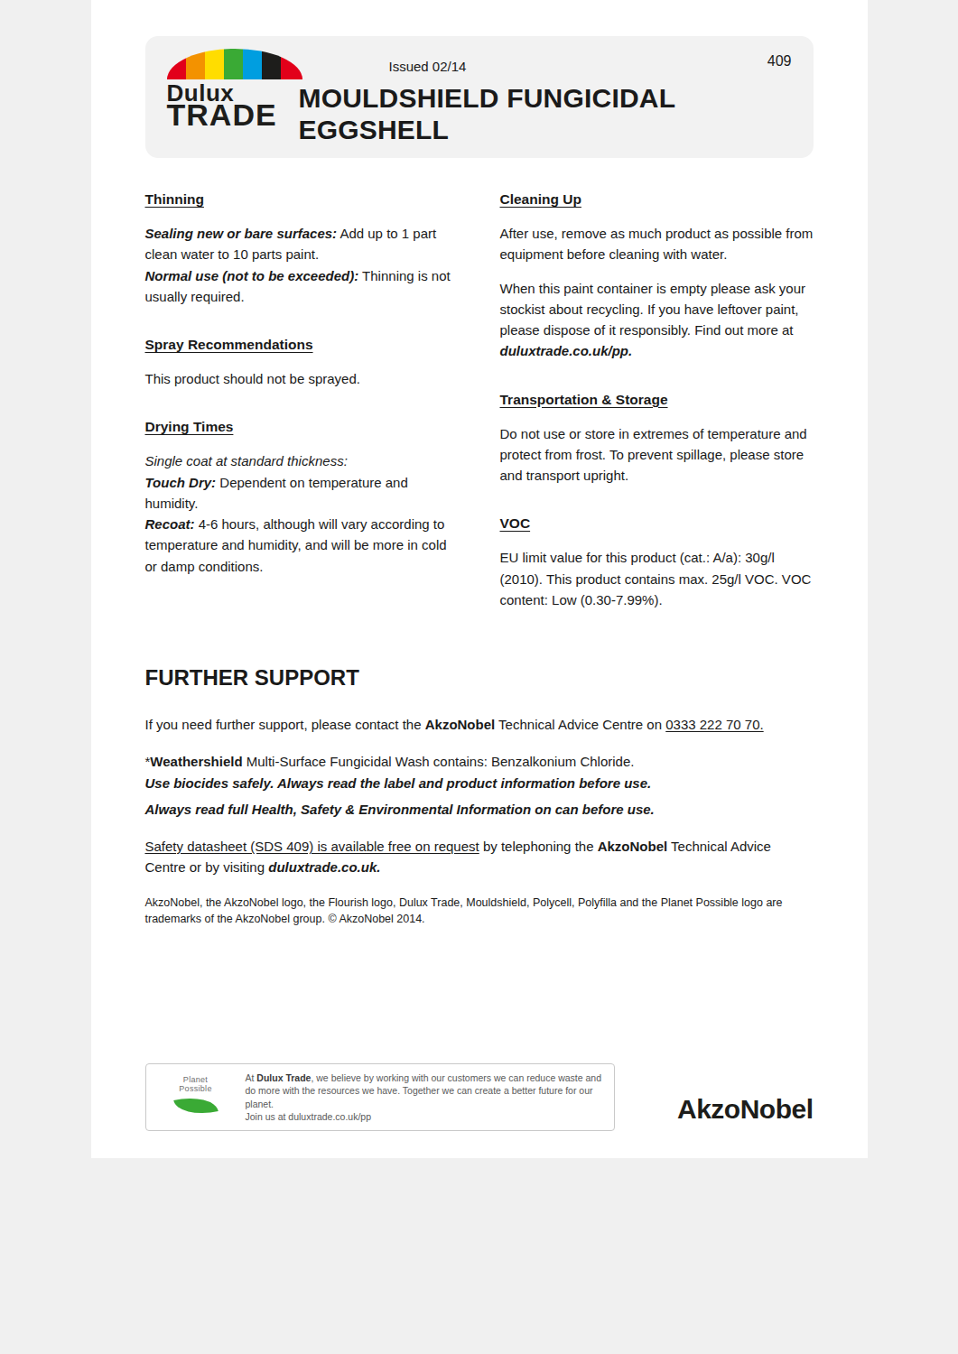Dulux
TRADE
Issued 02/14
409
MOULDSHIELD FUNGICIDAL EGGSHELL
Thinning
Sealing new or bare surfaces: Add up to 1 part clean water to 10 parts paint.
Normal use (not to be exceeded): Thinning is not usually required.
Spray Recommendations
This product should not be sprayed.
Drying Times
Single coat at standard thickness:
Touch Dry: Dependent on temperature and humidity.
Recoat: 4-6 hours, although will vary according to temperature and humidity, and will be more in cold or damp conditions.
Cleaning Up
After use, remove as much product as possible from equipment before cleaning with water.
When this paint container is empty please ask your stockist about recycling. If you have leftover paint, please dispose of it responsibly. Find out more at duluxtrade.co.uk/pp.
Transportation & Storage
Do not use or store in extremes of temperature and protect from frost. To prevent spillage, please store and transport upright.
VOC
EU limit value for this product (cat.: A/a): 30g/l (2010). This product contains max. 25g/l VOC. VOC content: Low (0.30-7.99%).
FURTHER SUPPORT
If you need further support, please contact the AkzoNobel Technical Advice Centre on 0333 222 70 70.
*Weathershield Multi-Surface Fungicidal Wash contains: Benzalkonium Chloride.
Use biocides safely. Always read the label and product information before use.
Always read full Health, Safety & Environmental Information on can before use.
Safety datasheet (SDS 409) is available free on request by telephoning the AkzoNobel Technical Advice Centre or by visiting duluxtrade.co.uk.
AkzoNobel, the AkzoNobel logo, the Flourish logo, Dulux Trade, Mouldshield, Polycell, Polyfilla and the Planet Possible logo are trademarks of the AkzoNobel group. © AkzoNobel 2014.
Planet
Possible
At Dulux Trade, we believe by working with our customers we can reduce waste and do more with the resources we have. Together we can create a better future for our planet.
Join us at duluxtrade.co.uk/pp
AkzoNobel